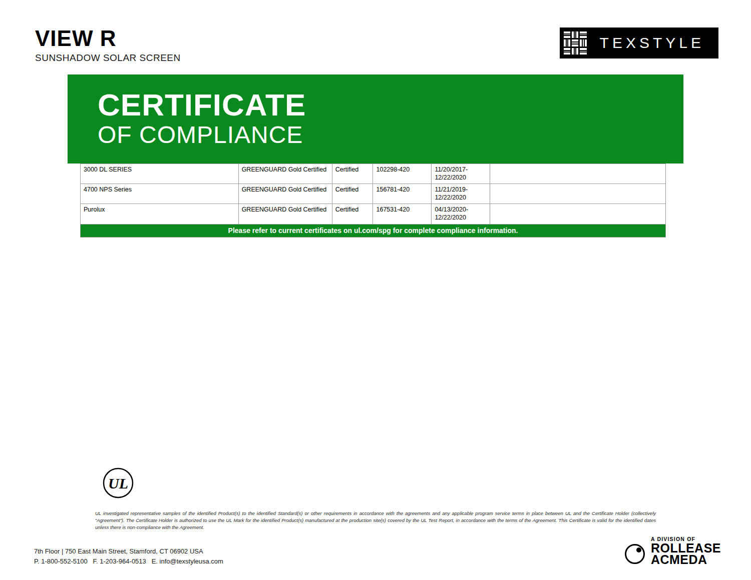VIEW R
SUNSHADOW SOLAR SCREEN
TEXSTYLE
CERTIFICATE
OF COMPLIANCE
| 3000 DL SERIES | GREENGUARD Gold Certified | Certified | 102298-420 | 11/20/2017- 12/22/2020 | |
| 4700 NPS Series | GREENGUARD Gold Certified | Certified | 156781-420 | 11/21/2019- 12/22/2020 | |
| Purolux | GREENGUARD Gold Certified | Certified | 167531-420 | 04/13/2020- 12/22/2020 | |
| Please refer to current certificates on ul.com/spg for complete compliance information. |
UL
UL investigated representative samples of the identified Product(s) to the identified Standard(s) or other requirements in accordance with the agreements and any applicable program service terms in place between UL and the Certificate Holder (collectively “Agreement”). The Certificate Holder is authorized to use the UL Mark for the identified Product(s) manufactured at the production site(s) covered by the UL Test Report, in accordance with the terms of the Agreement. This Certificate is valid for the identified dates unless there is non-compliance with the Agreement.
7th Floor | 750 East Main Street, Stamford, CT 06902 USA
P. 1-800-552-5100 F. 1-203-964-0513 E. info@texstyleusa.com
A DIVISION OF
ROLLEASE
ACMEDA